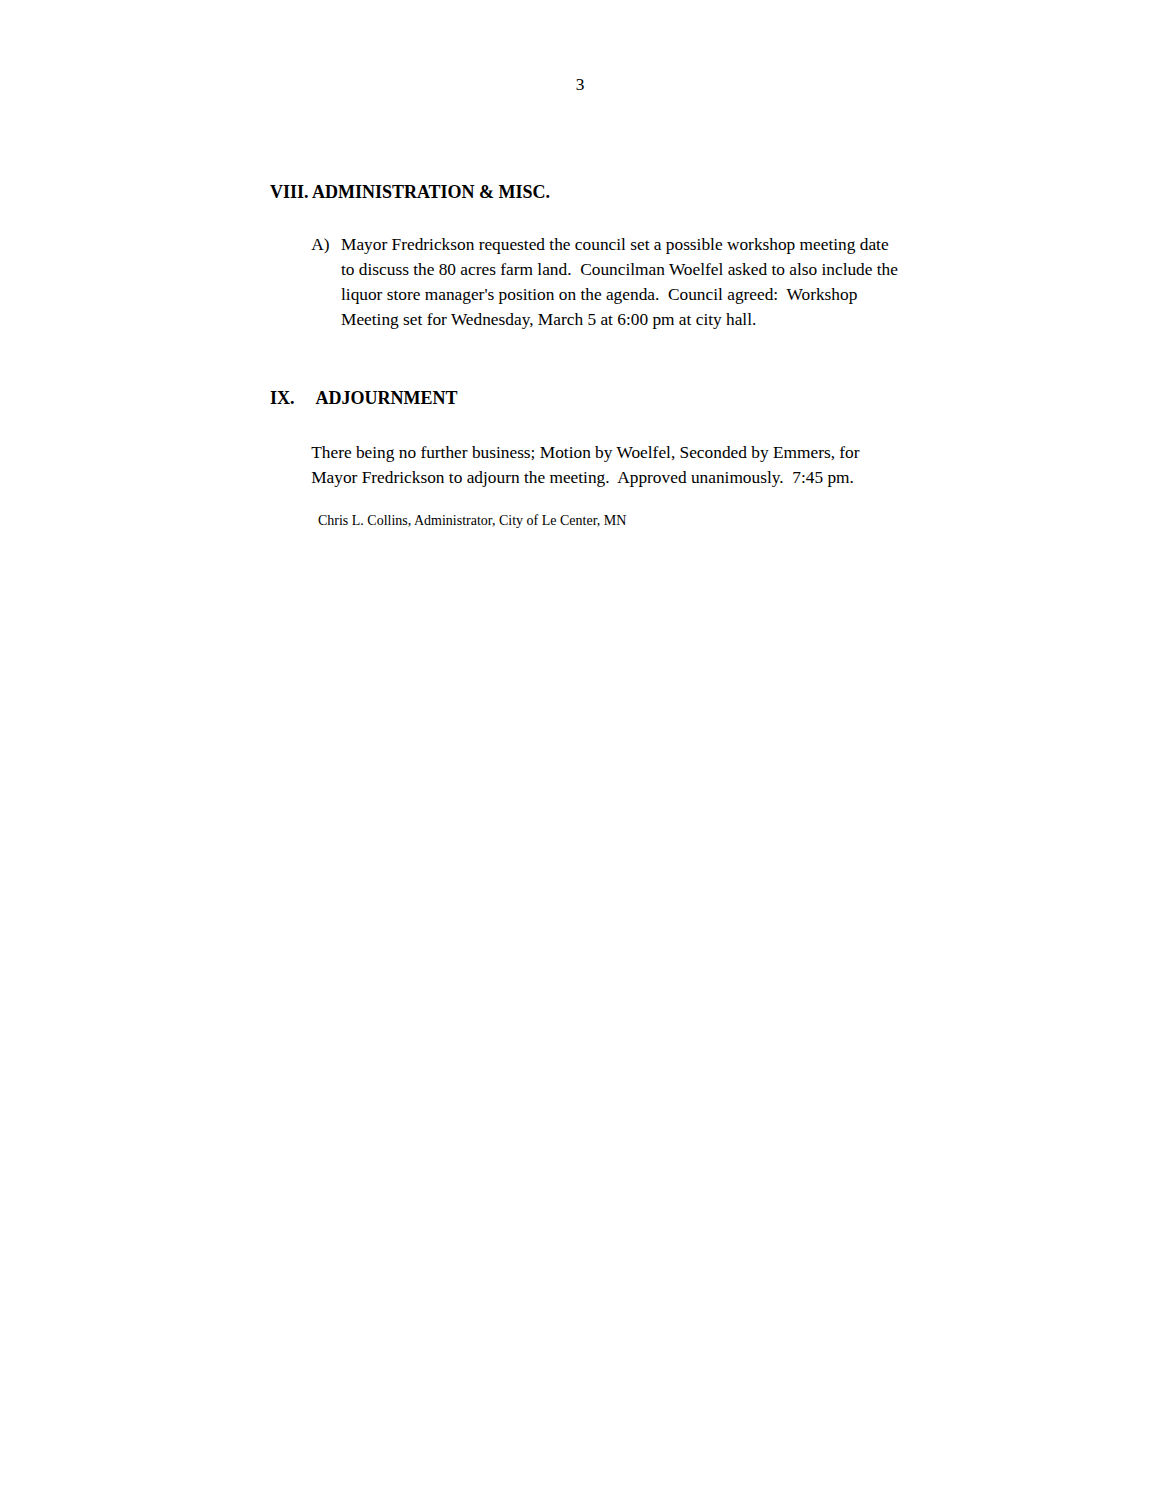3
VIII. ADMINISTRATION & MISC.
A) Mayor Fredrickson requested the council set a possible workshop meeting date to discuss the 80 acres farm land. Councilman Woelfel asked to also include the liquor store manager's position on the agenda. Council agreed: Workshop Meeting set for Wednesday, March 5 at 6:00 pm at city hall.
IX. ADJOURNMENT
There being no further business; Motion by Woelfel, Seconded by Emmers, for Mayor Fredrickson to adjourn the meeting. Approved unanimously. 7:45 pm.
Chris L. Collins, Administrator, City of Le Center, MN